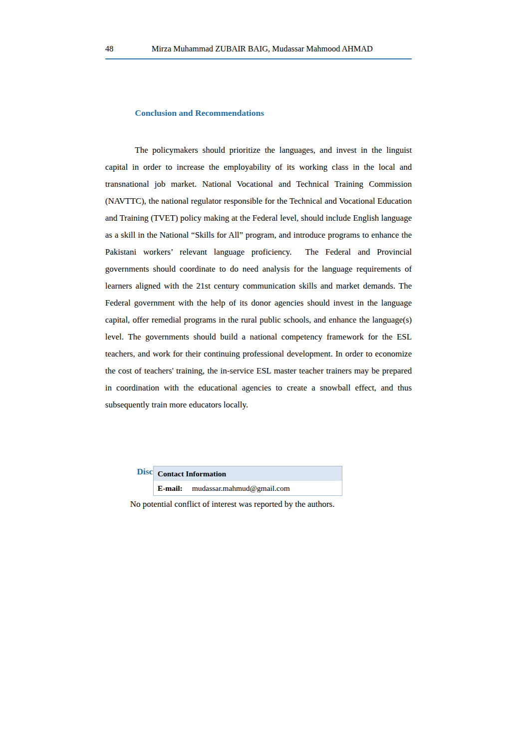48 Mirza Muhammad ZUBAIR BAIG, Mudassar Mahmood AHMAD
Conclusion and Recommendations
The policymakers should prioritize the languages, and invest in the linguist capital in order to increase the employability of its working class in the local and transnational job market. National Vocational and Technical Training Commission (NAVTTC), the national regulator responsible for the Technical and Vocational Education and Training (TVET) policy making at the Federal level, should include English language as a skill in the National “Skills for All” program, and introduce programs to enhance the Pakistani workers’ relevant language proficiency. The Federal and Provincial governments should coordinate to do need analysis for the language requirements of learners aligned with the 21st century communication skills and market demands. The Federal government with the help of its donor agencies should invest in the language capital, offer remedial programs in the rural public schools, and enhance the language(s) level. The governments should build a national competency framework for the ESL teachers, and work for their continuing professional development. In order to economize the cost of teachers' training, the in-service ESL master teacher trainers may be prepared in coordination with the educational agencies to create a snowball effect, and thus subsequently train more educators locally.
Disclosure statement
No potential conflict of interest was reported by the authors.
Contact Information
E-mail: mudassar.mahmud@gmail.com